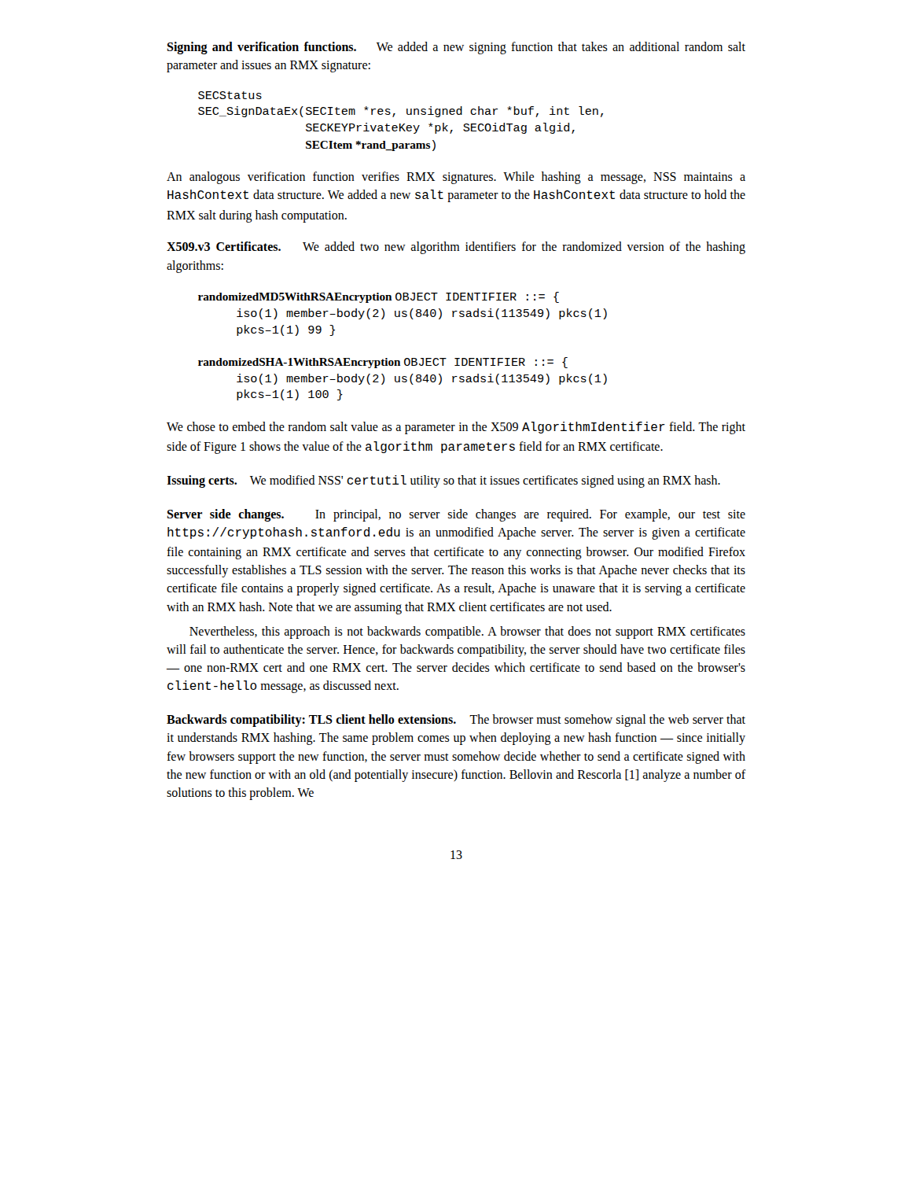Signing and verification functions. We added a new signing function that takes an additional random salt parameter and issues an RMX signature:
SECStatus
SEC_SignDataEx(SECItem *res, unsigned char *buf, int len,
               SECKEYPrivateKey *pk, SECOidTag algid,
               SECItem *rand_params)
An analogous verification function verifies RMX signatures. While hashing a message, NSS maintains a HashContext data structure. We added a new salt parameter to the HashContext data structure to hold the RMX salt during hash computation.
X509.v3 Certificates. We added two new algorithm identifiers for the randomized version of the hashing algorithms:
randomizedMD5WithRSAEncryption OBJECT IDENTIFIER ::= {
iso(1) member–body(2) us(840) rsadsi(113549) pkcs(1)
pkcs–1(1) 99 }
randomizedSHA-1WithRSAEncryption OBJECT IDENTIFIER ::= {
iso(1) member–body(2) us(840) rsadsi(113549) pkcs(1)
pkcs–1(1) 100 }
We chose to embed the random salt value as a parameter in the X509 AlgorithmIdentifier field. The right side of Figure 1 shows the value of the algorithm parameters field for an RMX certificate.
Issuing certs. We modified NSS' certutil utility so that it issues certificates signed using an RMX hash.
Server side changes. In principal, no server side changes are required. For example, our test site https://cryptohash.stanford.edu is an unmodified Apache server. The server is given a certificate file containing an RMX certificate and serves that certificate to any connecting browser. Our modified Firefox successfully establishes a TLS session with the server. The reason this works is that Apache never checks that its certificate file contains a properly signed certificate. As a result, Apache is unaware that it is serving a certificate with an RMX hash. Note that we are assuming that RMX client certificates are not used.
Nevertheless, this approach is not backwards compatible. A browser that does not support RMX certificates will fail to authenticate the server. Hence, for backwards compatibility, the server should have two certificate files — one non-RMX cert and one RMX cert. The server decides which certificate to send based on the browser's client-hello message, as discussed next.
Backwards compatibility: TLS client hello extensions. The browser must somehow signal the web server that it understands RMX hashing. The same problem comes up when deploying a new hash function — since initially few browsers support the new function, the server must somehow decide whether to send a certificate signed with the new function or with an old (and potentially insecure) function. Bellovin and Rescorla [1] analyze a number of solutions to this problem. We
13